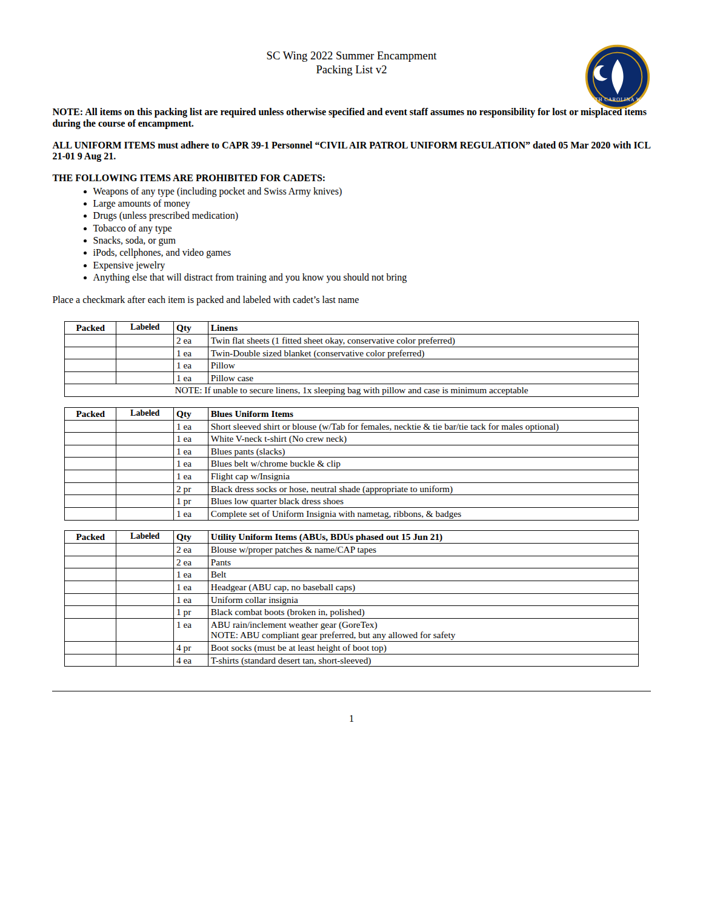SC Wing 2022 Summer Encampment
Packing List v2
SOUTH CAROLINA WING
NOTE: All items on this packing list are required unless otherwise specified and event staff assumes no responsibility for lost or misplaced items during the course of encampment.
ALL UNIFORM ITEMS must adhere to CAPR 39-1 Personnel “CIVIL AIR PATROL UNIFORM REGULATION” dated 05 Mar 2020 with ICL 21-01 9 Aug 21.
THE FOLLOWING ITEMS ARE PROHIBITED FOR CADETS:
Weapons of any type (including pocket and Swiss Army knives)
Large amounts of money
Drugs (unless prescribed medication)
Tobacco of any type
Snacks, soda, or gum
iPods, cellphones, and video games
Expensive jewelry
Anything else that will distract from training and you know you should not bring
Place a checkmark after each item is packed and labeled with cadet’s last name
| Packed | Labeled | Qty | Linens |
| --- | --- | --- | --- |
| | | 2 ea | Twin flat sheets (1 fitted sheet okay, conservative color preferred) |
| | | 1 ea | Twin-Double sized blanket (conservative color preferred) |
| | | 1 ea | Pillow |
| | | 1 ea | Pillow case |
| NOTE: If unable to secure linens, 1x sleeping bag with pillow and case is minimum acceptable |
| Packed | Labeled | Qty | Blues Uniform Items |
| --- | --- | --- | --- |
| | | 1 ea | Short sleeved shirt or blouse (w/Tab for females, necktie & tie bar/tie tack for males optional) |
| | | 1 ea | White V-neck t-shirt (No crew neck) |
| | | 1 ea | Blues pants (slacks) |
| | | 1 ea | Blues belt w/chrome buckle & clip |
| | | 1 ea | Flight cap w/Insignia |
| | | 2 pr | Black dress socks or hose, neutral shade (appropriate to uniform) |
| | | 1 pr | Blues low quarter black dress shoes |
| | | 1 ea | Complete set of Uniform Insignia with nametag, ribbons, & badges |
| Packed | Labeled | Qty | Utility Uniform Items (ABUs, BDUs phased out 15 Jun 21) |
| --- | --- | --- | --- |
| | | 2 ea | Blouse w/proper patches & name/CAP tapes |
| | | 2 ea | Pants |
| | | 1 ea | Belt |
| | | 1 ea | Headgear (ABU cap, no baseball caps) |
| | | 1 ea | Uniform collar insignia |
| | | 1 pr | Black combat boots (broken in, polished) |
| | | 1 ea | ABU rain/inclement weather gear (GoreTex) NOTE: ABU compliant gear preferred, but any allowed for safety |
| | | 4 pr | Boot socks (must be at least height of boot top) |
| | | 4 ea | T-shirts (standard desert tan, short-sleeved) |
1